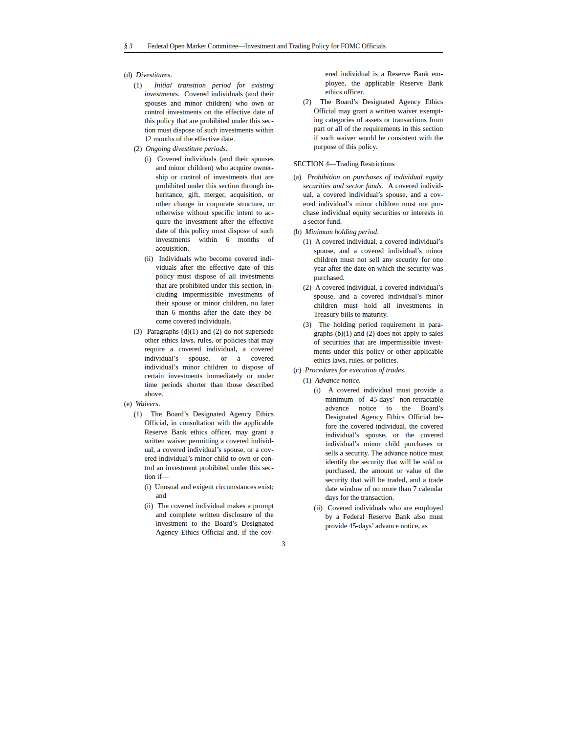§ 3 Federal Open Market Committee—Investment and Trading Policy for FOMC Officials
(d) Divestitures.
(1) Initial transition period for existing investments. Covered individuals (and their spouses and minor children) who own or control investments on the effective date of this policy that are prohibited under this section must dispose of such investments within 12 months of the effective date.
(2) Ongoing divestiture periods.
(i) Covered individuals (and their spouses and minor children) who acquire ownership or control of investments that are prohibited under this section through inheritance, gift, merger, acquisition, or other change in corporate structure, or otherwise without specific intent to acquire the investment after the effective date of this policy must dispose of such investments within 6 months of acquisition.
(ii) Individuals who become covered individuals after the effective date of this policy must dispose of all investments that are prohibited under this section, including impermissible investments of their spouse or minor children, no later than 6 months after the date they become covered individuals.
(3) Paragraphs (d)(1) and (2) do not supersede other ethics laws, rules, or policies that may require a covered individual, a covered individual’s spouse, or a covered individual’s minor children to dispose of certain investments immediately or under time periods shorter than those described above.
(e) Waivers.
(1) The Board’s Designated Agency Ethics Official, in consultation with the applicable Reserve Bank ethics officer, may grant a written waiver permitting a covered individual, a covered individual’s spouse, or a covered individual’s minor child to own or control an investment prohibited under this section if—
(i) Unusual and exigent circumstances exist; and
(ii) The covered individual makes a prompt and complete written disclosure of the investment to the Board’s Designated Agency Ethics Official and, if the covered individual is a Reserve Bank employee, the applicable Reserve Bank ethics officer.
(2) The Board’s Designated Agency Ethics Official may grant a written waiver exempting categories of assets or transactions from part or all of the requirements in this section if such waiver would be consistent with the purpose of this policy.
SECTION 4—Trading Restrictions
(a) Prohibition on purchases of individual equity securities and sector funds. A covered individual, a covered individual’s spouse, and a covered individual’s minor children must not purchase individual equity securities or interests in a sector fund.
(b) Minimum holding period.
(1) A covered individual, a covered individual’s spouse, and a covered individual’s minor children must not sell any security for one year after the date on which the security was purchased.
(2) A covered individual, a covered individual’s spouse, and a covered individual’s minor children must hold all investments in Treasury bills to maturity.
(3) The holding period requirement in paragraphs (b)(1) and (2) does not apply to sales of securities that are impermissible investments under this policy or other applicable ethics laws, rules, or policies.
(c) Procedures for execution of trades.
(1) Advance notice.
(i) A covered individual must provide a minimum of 45-days’ non-retractable advance notice to the Board’s Designated Agency Ethics Official before the covered individual, the covered individual’s spouse, or the covered individual’s minor child purchases or sells a security. The advance notice must identify the security that will be sold or purchased, the amount or value of the security that will be traded, and a trade date window of no more than 7 calendar days for the transaction.
(ii) Covered individuals who are employed by a Federal Reserve Bank also must provide 45-days’ advance notice, as
3